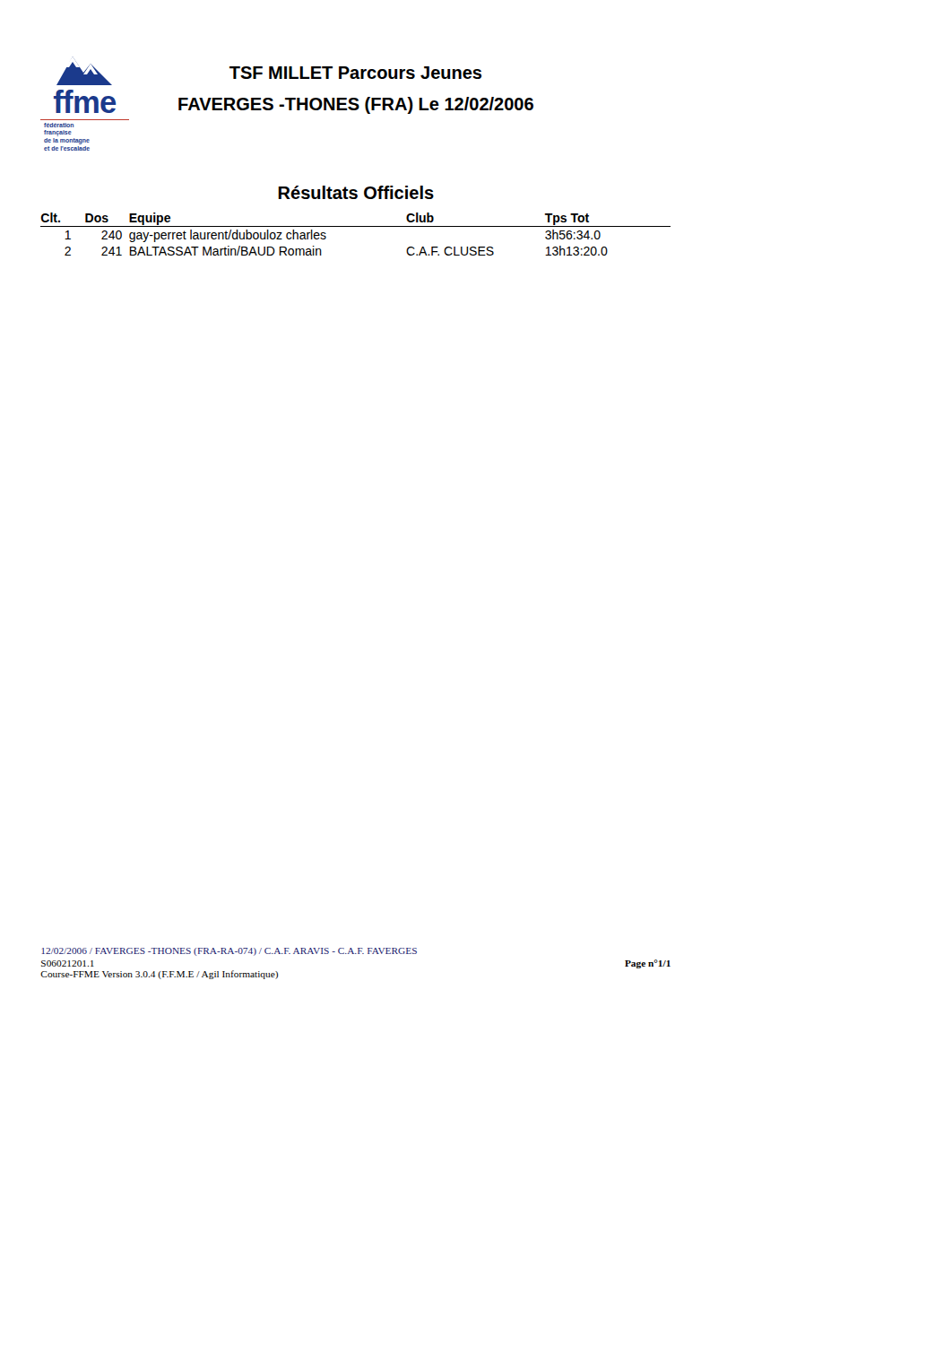ffme
fédération
française
de la montagne
et de l'escalade
TSF MILLET Parcours Jeunes
FAVERGES -THONES (FRA) Le 12/02/2006
Résultats Officiels
| Clt. | Dos | Equipe | Club | Tps Tot |
| --- | --- | --- | --- | --- |
| 1 | 240 | gay-perret laurent/dubouloz charles | | 3h56:34.0 |
| 2 | 241 | BALTASSAT Martin/BAUD Romain | C.A.F. CLUSES | 13h13:20.0 |
12/02/2006 / FAVERGES -THONES (FRA-RA-074) / C.A.F. ARAVIS - C.A.F. FAVERGES
S06021201.1 Page n°1/1
Course-FFME Version 3.0.4 (F.F.M.E / Agil Informatique)